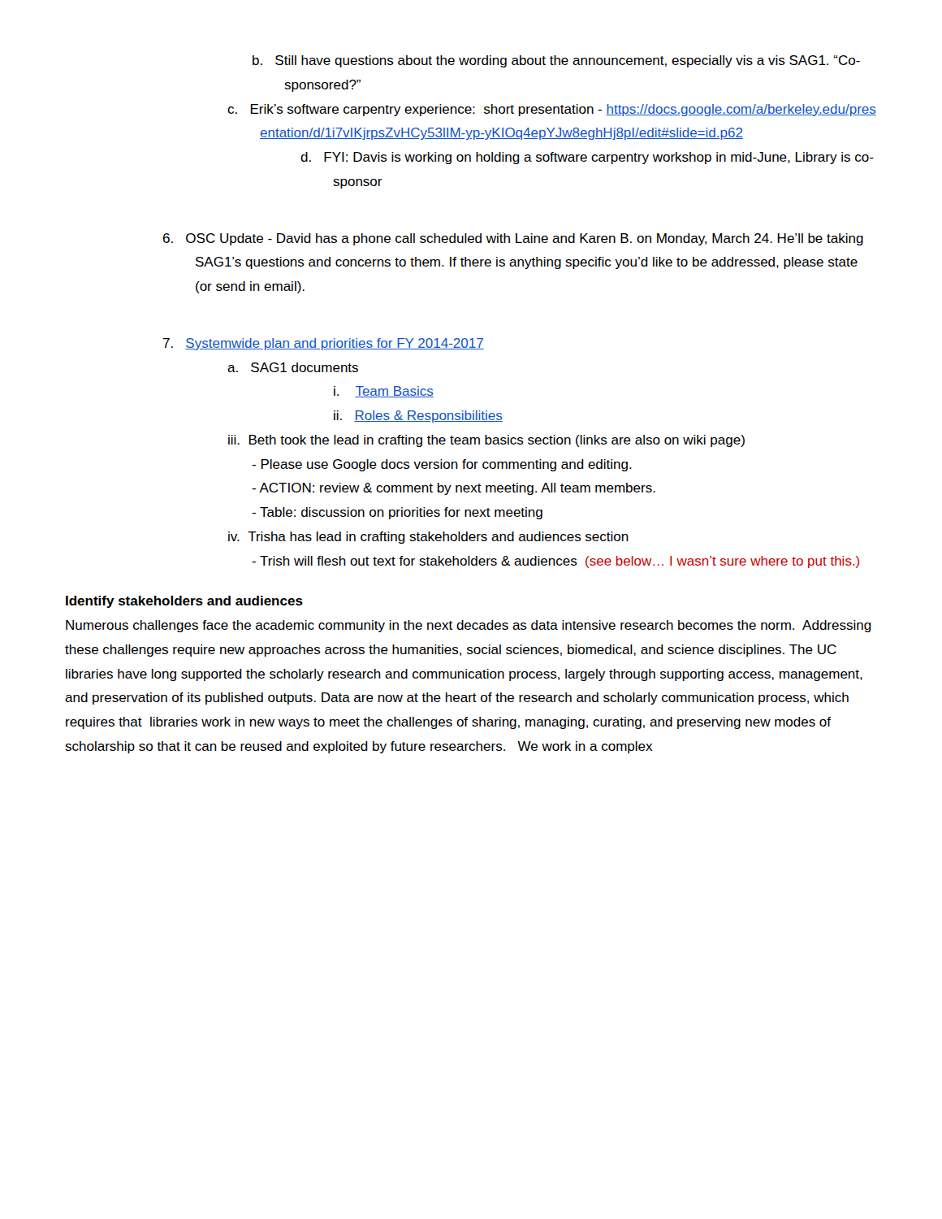b. Still have questions about the wording about the announcement, especially vis a vis SAG1. “Co-sponsored?”
c. Erik’s software carpentry experience: short presentation - https://docs.google.com/a/berkeley.edu/presentation/d/1i7vIKjrpsZvHCy53lIM-yp-yKIOq4epYJw8eghHj8pI/edit#slide=id.p62
d. FYI: Davis is working on holding a software carpentry workshop in mid-June, Library is co-sponsor
6. OSC Update - David has a phone call scheduled with Laine and Karen B. on Monday, March 24. He’ll be taking SAG1’s questions and concerns to them. If there is anything specific you’d like to be addressed, please state (or send in email).
7. Systemwide plan and priorities for FY 2014-2017
a. SAG1 documents
i. Team Basics
ii. Roles & Responsibilities
iii. Beth took the lead in crafting the team basics section (links are also on wiki page)
- Please use Google docs version for commenting and editing.
- ACTION: review & comment by next meeting. All team members.
- Table: discussion on priorities for next meeting
iv. Trisha has lead in crafting stakeholders and audiences section
- Trish will flesh out text for stakeholders & audiences (see below… I wasn’t sure where to put this.)
Identify stakeholders and audiences
Numerous challenges face the academic community in the next decades as data intensive research becomes the norm. Addressing these challenges require new approaches across the humanities, social sciences, biomedical, and science disciplines. The UC libraries have long supported the scholarly research and communication process, largely through supporting access, management, and preservation of its published outputs. Data are now at the heart of the research and scholarly communication process, which requires that libraries work in new ways to meet the challenges of sharing, managing, curating, and preserving new modes of scholarship so that it can be reused and exploited by future researchers. We work in a complex